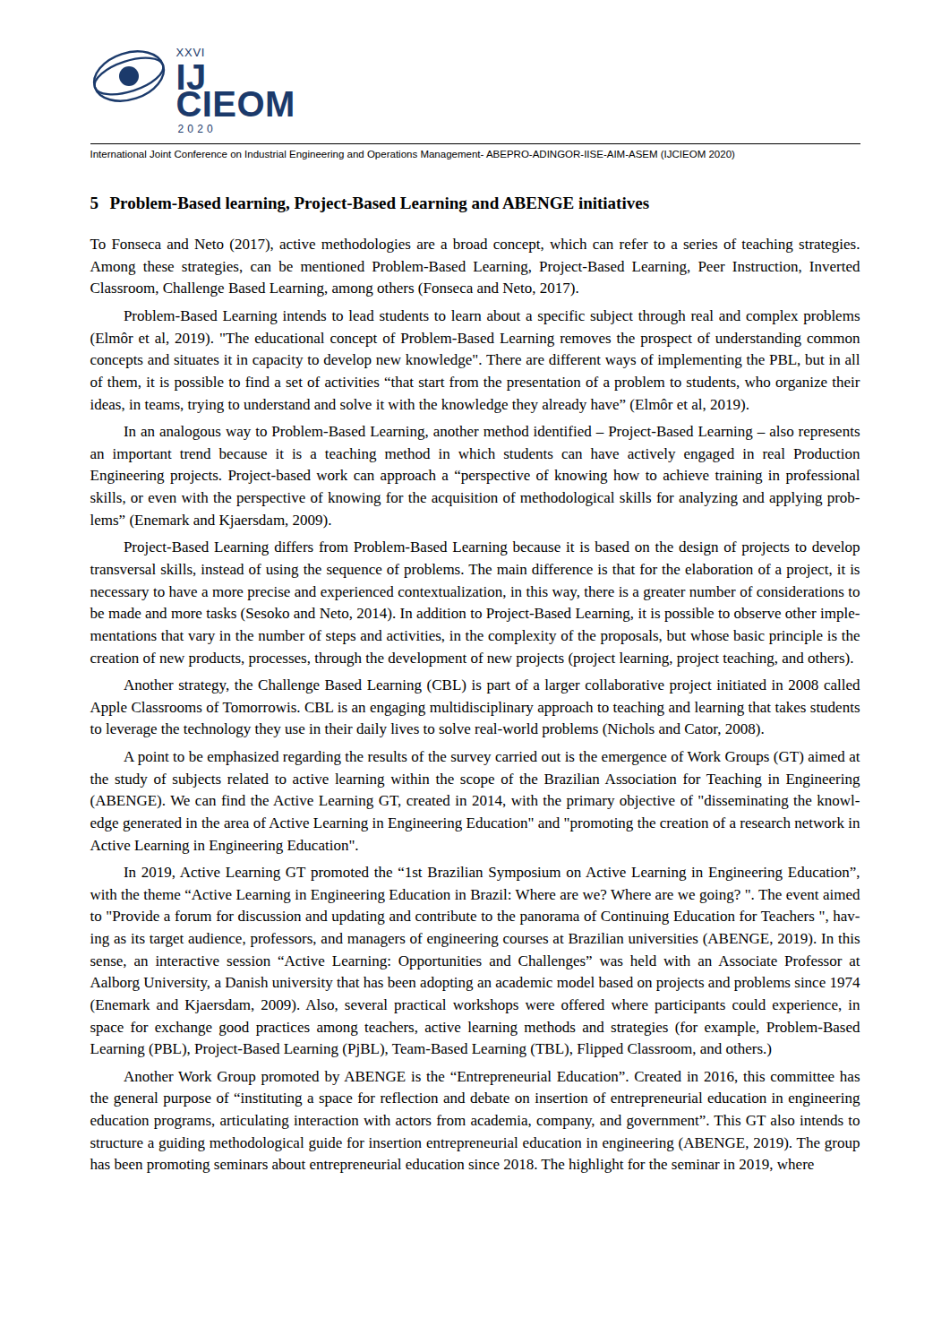XXVI
IJ
CIEOM
2020
International Joint Conference on Industrial Engineering and Operations Management- ABEPRO-ADINGOR-IISE-AIM-ASEM (IJCIEOM 2020)
5 Problem-Based learning, Project-Based Learning and ABENGE initiatives
To Fonseca and Neto (2017), active methodologies are a broad concept, which can refer to a series of teaching strategies. Among these strategies, can be mentioned Problem-Based Learning, Project-Based Learning, Peer Instruction, Inverted Classroom, Challenge Based Learning, among others (Fonseca and Neto, 2017).
Problem-Based Learning intends to lead students to learn about a specific subject through real and complex problems (Elmôr et al, 2019). "The educational concept of Problem-Based Learning removes the prospect of understanding common concepts and situates it in capacity to develop new knowledge". There are different ways of implementing the PBL, but in all of them, it is possible to find a set of activities “that start from the presentation of a problem to students, who organize their ideas, in teams, trying to understand and solve it with the knowledge they already have” (Elmôr et al, 2019).
In an analogous way to Problem-Based Learning, another method identified – Project-Based Learning – also represents an important trend because it is a teaching method in which students can have actively engaged in real Production Engineering projects. Project-based work can approach a “perspective of knowing how to achieve training in professional skills, or even with the perspective of knowing for the acquisition of methodological skills for analyzing and applying problems” (Enemark and Kjaersdam, 2009).
Project-Based Learning differs from Problem-Based Learning because it is based on the design of projects to develop transversal skills, instead of using the sequence of problems. The main difference is that for the elaboration of a project, it is necessary to have a more precise and experienced contextualization, in this way, there is a greater number of considerations to be made and more tasks (Sesoko and Neto, 2014). In addition to Project-Based Learning, it is possible to observe other implementations that vary in the number of steps and activities, in the complexity of the proposals, but whose basic principle is the creation of new products, processes, through the development of new projects (project learning, project teaching, and others).
Another strategy, the Challenge Based Learning (CBL) is part of a larger collaborative project initiated in 2008 called Apple Classrooms of Tomorrowis. CBL is an engaging multidisciplinary approach to teaching and learning that takes students to leverage the technology they use in their daily lives to solve real-world problems (Nichols and Cator, 2008).
A point to be emphasized regarding the results of the survey carried out is the emergence of Work Groups (GT) aimed at the study of subjects related to active learning within the scope of the Brazilian Association for Teaching in Engineering (ABENGE). We can find the Active Learning GT, created in 2014, with the primary objective of "disseminating the knowledge generated in the area of Active Learning in Engineering Education" and "promoting the creation of a research network in Active Learning in Engineering Education".
In 2019, Active Learning GT promoted the “1st Brazilian Symposium on Active Learning in Engineering Education”, with the theme “Active Learning in Engineering Education in Brazil: Where are we? Where are we going? ". The event aimed to "Provide a forum for discussion and updating and contribute to the panorama of Continuing Education for Teachers ", having as its target audience, professors, and managers of engineering courses at Brazilian universities (ABENGE, 2019). In this sense, an interactive session “Active Learning: Opportunities and Challenges” was held with an Associate Professor at Aalborg University, a Danish university that has been adopting an academic model based on projects and problems since 1974 (Enemark and Kjaersdam, 2009). Also, several practical workshops were offered where participants could experience, in space for exchange good practices among teachers, active learning methods and strategies (for example, Problem-Based Learning (PBL), Project-Based Learning (PjBL), Team-Based Learning (TBL), Flipped Classroom, and others.)
Another Work Group promoted by ABENGE is the “Entrepreneurial Education”. Created in 2016, this committee has the general purpose of “instituting a space for reflection and debate on insertion of entrepreneurial education in engineering education programs, articulating interaction with actors from academia, company, and government”. This GT also intends to structure a guiding methodological guide for insertion entrepreneurial education in engineering (ABENGE, 2019). The group has been promoting seminars about entrepreneurial education since 2018. The highlight for the seminar in 2019, where